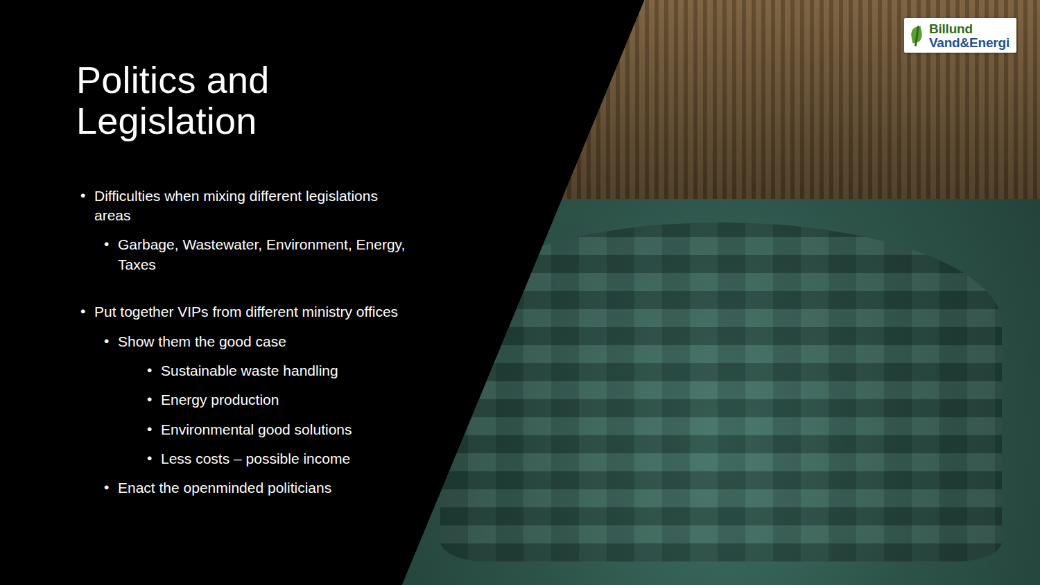Billund
Vand&Energi
Politics and Legislation
Difficulties when mixing different legislations areas
Garbage, Wastewater, Environment, Energy, Taxes
Put together VIPs from different ministry offices
Show them the good case
Sustainable waste handling
Energy production
Environmental good solutions
Less costs – possible income
Enact the openminded politicians